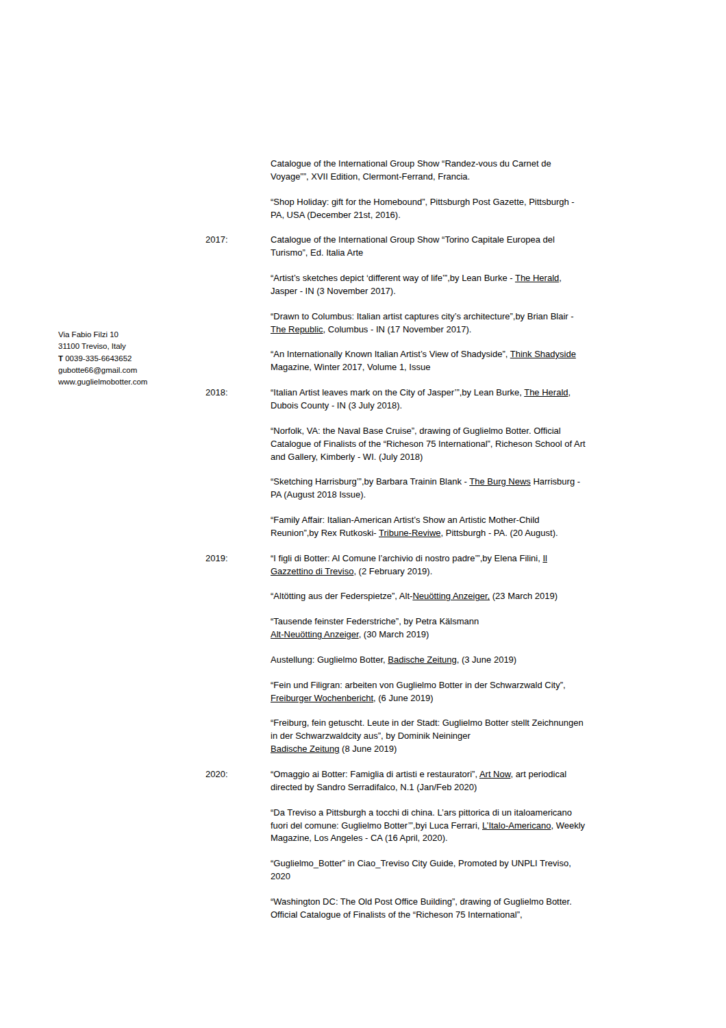Via Fabio Filzi 10
31100 Treviso, Italy
T 0039-335-6643652
gubotte66@gmail.com
www.guglielmobotter.com
Catalogue of the International Group Show “Randez-vous du Carnet de Voyage””, XVII Edition, Clermont-Ferrand, Francia.
“Shop Holiday: gift for the Homebound”, Pittsburgh Post Gazette, Pittsburgh - PA, USA (December 21st, 2016).
2017:
Catalogue of the International Group Show “Torino Capitale Europea del Turismo”, Ed. Italia Arte
“Artist’s sketches depict ‘different way of life’”,by Lean Burke - The Herald, Jasper - IN (3 November 2017).
“Drawn to Columbus: Italian artist captures city’s architecture”,by Brian Blair - The Republic, Columbus - IN (17 November 2017).
“An Internationally Known Italian Artist’s View of Shadyside”, Think Shadyside Magazine, Winter 2017, Volume 1, Issue
2018:
“Italian Artist leaves mark on the City of Jasper’”,by Lean Burke, The Herald, Dubois County - IN (3 July 2018).
“Norfolk, VA: the Naval Base Cruise”, drawing of Guglielmo Botter. Official Catalogue of Finalists of the “Richeson 75 International”, Richeson School of Art and Gallery, Kimberly - WI. (July 2018)
“Sketching Harrisburg’”,by Barbara Trainin Blank - The Burg News Harrisburg - PA (August 2018 Issue).
“Family Affair: Italian-American Artist’s Show an Artistic Mother-Child Reunion”,by Rex Rutkoski- Tribune-Reviwe, Pittsburgh - PA. (20 August).
2019:
“I figli di Botter: Al Comune l’archivio di nostro padre’”,by Elena Filini, Il Gazzettino di Treviso, (2 February 2019).
“Altötting aus der Federspietze”, Alt-Neuötting Anzeiger, (23 March 2019)
“Tausende feinster Federstriche”, by Petra Kälsmann
Alt-Neuötting Anzeiger, (30 March 2019)
Austellung: Guglielmo Botter, Badische Zeitung, (3 June 2019)
“Fein und Filigran: arbeiten von Guglielmo Botter in der Schwarzwald City”, Freiburger Wochenbericht, (6 June 2019)
“Freiburg, fein getuscht. Leute in der Stadt: Guglielmo Botter stellt Zeichnungen in der Schwarzwaldcity aus”, by Dominik Neininger
Badische Zeitung (8 June 2019)
2020:
“Omaggio ai Botter: Famiglia di artisti e restauratori”, Art Now, art periodical directed by Sandro Serradifalco, N.1 (Jan/Feb 2020)
“Da Treviso a Pittsburgh a tocchi di china. L’ars pittorica di un italoamericano fuori del comune: Guglielmo Botter’”,byi Luca Ferrari, L’Italo-Americano, Weekly Magazine, Los Angeles - CA (16 April, 2020).
“Guglielmo_Botter” in Ciao_Treviso City Guide, Promoted by UNPLI Treviso, 2020
“Washington DC: The Old Post Office Building”, drawing of Guglielmo Botter. Official Catalogue of Finalists of the “Richeson 75 International”,